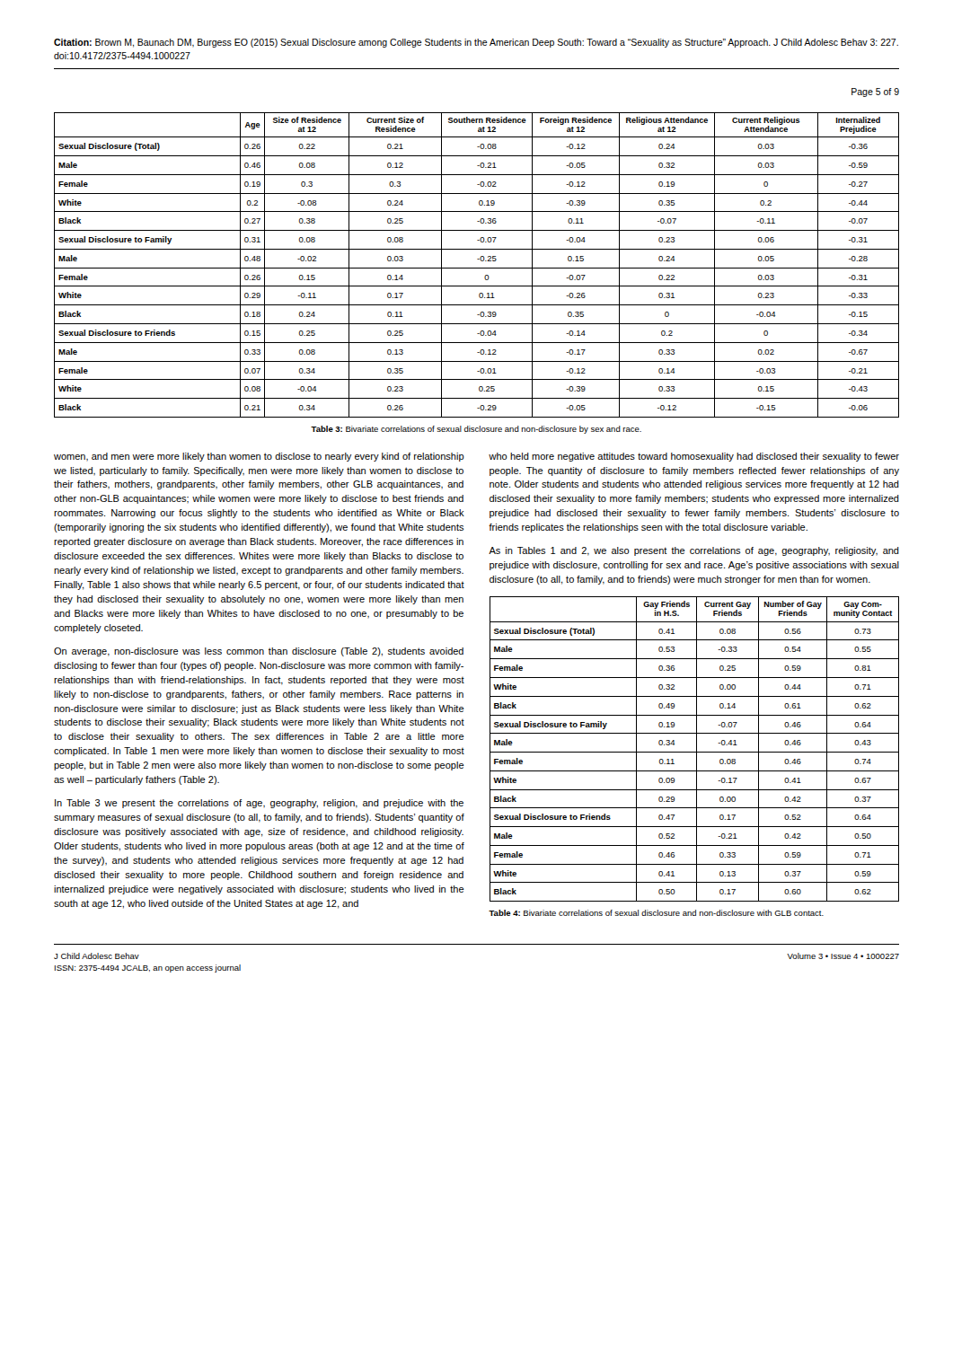Citation: Brown M, Baunach DM, Burgess EO (2015) Sexual Disclosure among College Students in the American Deep South: Toward a “Sexuality as Structure” Approach. J Child Adolesc Behav 3: 227. doi:10.4172/2375-4494.1000227
Page 5 of 9
| | Age | Size of Residence at 12 | Current Size of Residence | Southern Residence at 12 | Foreign Residence at 12 | Religious Attendance at 12 | Current Religious Attendance | Internalized Prejudice |
| --- | --- | --- | --- | --- | --- | --- | --- | --- |
| Sexual Disclosure (Total) | 0.26 | 0.22 | 0.21 | -0.08 | -0.12 | 0.24 | 0.03 | -0.36 |
| Male | 0.46 | 0.08 | 0.12 | -0.21 | -0.05 | 0.32 | 0.03 | -0.59 |
| Female | 0.19 | 0.3 | 0.3 | -0.02 | -0.12 | 0.19 | 0 | -0.27 |
| White | 0.2 | -0.08 | 0.24 | 0.19 | -0.39 | 0.35 | 0.2 | -0.44 |
| Black | 0.27 | 0.38 | 0.25 | -0.36 | 0.11 | -0.07 | -0.11 | -0.07 |
| Sexual Disclosure to Family | 0.31 | 0.08 | 0.08 | -0.07 | -0.04 | 0.23 | 0.06 | -0.31 |
| Male | 0.48 | -0.02 | 0.03 | -0.25 | 0.15 | 0.24 | 0.05 | -0.28 |
| Female | 0.26 | 0.15 | 0.14 | 0 | -0.07 | 0.22 | 0.03 | -0.31 |
| White | 0.29 | -0.11 | 0.17 | 0.11 | -0.26 | 0.31 | 0.23 | -0.33 |
| Black | 0.18 | 0.24 | 0.11 | -0.39 | 0.35 | 0 | -0.04 | -0.15 |
| Sexual Disclosure to Friends | 0.15 | 0.25 | 0.25 | -0.04 | -0.14 | 0.2 | 0 | -0.34 |
| Male | 0.33 | 0.08 | 0.13 | -0.12 | -0.17 | 0.33 | 0.02 | -0.67 |
| Female | 0.07 | 0.34 | 0.35 | -0.01 | -0.12 | 0.14 | -0.03 | -0.21 |
| White | 0.08 | -0.04 | 0.23 | 0.25 | -0.39 | 0.33 | 0.15 | -0.43 |
| Black | 0.21 | 0.34 | 0.26 | -0.29 | -0.05 | -0.12 | -0.15 | -0.06 |
Table 3: Bivariate correlations of sexual disclosure and non-disclosure by sex and race.
women, and men were more likely than women to disclose to nearly every kind of relationship we listed, particularly to family. Specifically, men were more likely than women to disclose to their fathers, mothers, grandparents, other family members, other GLB acquaintances, and other non-GLB acquaintances; while women were more likely to disclose to best friends and roommates. Narrowing our focus slightly to the students who identified as White or Black (temporarily ignoring the six students who identified differently), we found that White students reported greater disclosure on average than Black students. Moreover, the race differences in disclosure exceeded the sex differences. Whites were more likely than Blacks to disclose to nearly every kind of relationship we listed, except to grandparents and other family members. Finally, Table 1 also shows that while nearly 6.5 percent, or four, of our students indicated that they had disclosed their sexuality to absolutely no one, women were more likely than men and Blacks were more likely than Whites to have disclosed to no one, or presumably to be completely closeted.
On average, non-disclosure was less common than disclosure (Table 2), students avoided disclosing to fewer than four (types of) people. Non-disclosure was more common with family-relationships than with friend-relationships. In fact, students reported that they were most likely to non-disclose to grandparents, fathers, or other family members. Race patterns in non-disclosure were similar to disclosure; just as Black students were less likely than White students to disclose their sexuality; Black students were more likely than White students not to disclose their sexuality to others. The sex differences in Table 2 are a little more complicated. In Table 1 men were more likely than women to disclose their sexuality to most people, but in Table 2 men were also more likely than women to non-disclose to some people as well – particularly fathers (Table 2).
In Table 3 we present the correlations of age, geography, religion, and prejudice with the summary measures of sexual disclosure (to all, to family, and to friends). Students’ quantity of disclosure was positively associated with age, size of residence, and childhood religiosity. Older students, students who lived in more populous areas (both at age 12 and at the time of the survey), and students who attended religious services more frequently at age 12 had disclosed their sexuality to more people. Childhood southern and foreign residence and internalized prejudice were negatively associated with disclosure; students who lived in the south at age 12, who lived outside of the United States at age 12, and
who held more negative attitudes toward homosexuality had disclosed their sexuality to fewer people. The quantity of disclosure to family members reflected fewer relationships of any note. Older students and students who attended religious services more frequently at 12 had disclosed their sexuality to more family members; students who expressed more internalized prejudice had disclosed their sexuality to fewer family members. Students’ disclosure to friends replicates the relationships seen with the total disclosure variable.
As in Tables 1 and 2, we also present the correlations of age, geography, religiosity, and prejudice with disclosure, controlling for sex and race. Age’s positive associations with sexual disclosure (to all, to family, and to friends) were much stronger for men than for women.
| | Gay Friends in H.S. | Current Gay Friends | Number of Gay Friends | Gay Com-munity Contact |
| --- | --- | --- | --- | --- |
| Sexual Disclosure (Total) | 0.41 | 0.08 | 0.56 | 0.73 |
| Male | 0.53 | -0.33 | 0.54 | 0.55 |
| Female | 0.36 | 0.25 | 0.59 | 0.81 |
| White | 0.32 | 0.00 | 0.44 | 0.71 |
| Black | 0.49 | 0.14 | 0.61 | 0.62 |
| Sexual Disclosure to Family | 0.19 | -0.07 | 0.46 | 0.64 |
| Male | 0.34 | -0.41 | 0.46 | 0.43 |
| Female | 0.11 | 0.08 | 0.46 | 0.74 |
| White | 0.09 | -0.17 | 0.41 | 0.67 |
| Black | 0.29 | 0.00 | 0.42 | 0.37 |
| Sexual Disclosure to Friends | 0.47 | 0.17 | 0.52 | 0.64 |
| Male | 0.52 | -0.21 | 0.42 | 0.50 |
| Female | 0.46 | 0.33 | 0.59 | 0.71 |
| White | 0.41 | 0.13 | 0.37 | 0.59 |
| Black | 0.50 | 0.17 | 0.60 | 0.62 |
Table 4: Bivariate correlations of sexual disclosure and non-disclosure with GLB contact.
J Child Adolesc Behav ISSN: 2375-4494 JCALB, an open access journal
Volume 3 • Issue 4 • 1000227